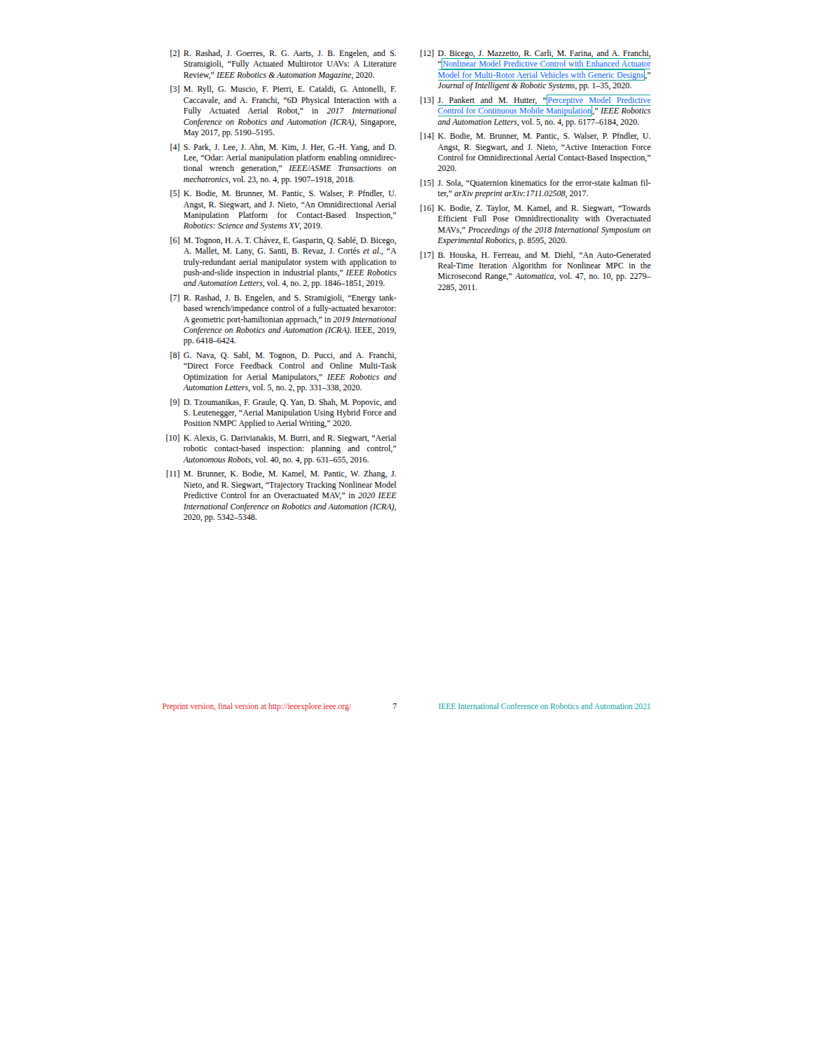[2] R. Rashad, J. Goerres, R. G. Aarts, J. B. Engelen, and S. Stramigioli, “Fully Actuated Multirotor UAVs: A Literature Review,” IEEE Robotics & Automation Magazine, 2020.
[3] M. Ryll, G. Muscio, F. Pierri, E. Cataldi, G. Antonelli, F. Caccavale, and A. Franchi, “6D Physical Interaction with a Fully Actuated Aerial Robot,” in 2017 International Conference on Robotics and Automation (ICRA), Singapore, May 2017, pp. 5190–5195.
[4] S. Park, J. Lee, J. Ahn, M. Kim, J. Her, G.-H. Yang, and D. Lee, “Odar: Aerial manipulation platform enabling omnidirectional wrench generation,” IEEE/ASME Transactions on mechatronics, vol. 23, no. 4, pp. 1907–1918, 2018.
[5] K. Bodie, M. Brunner, M. Pantic, S. Walser, P. Pfndler, U. Angst, R. Siegwart, and J. Nieto, “An Omnidirectional Aerial Manipulation Platform for Contact-Based Inspection,” Robotics: Science and Systems XV, 2019.
[6] M. Tognon, H. A. T. Chávez, E. Gasparin, Q. Sablé, D. Bicego, A. Mallet, M. Lany, G. Santi, B. Revaz, J. Cortés et al., “A truly-redundant aerial manipulator system with application to push-and-slide inspection in industrial plants,” IEEE Robotics and Automation Letters, vol. 4, no. 2, pp. 1846–1851, 2019.
[7] R. Rashad, J. B. Engelen, and S. Stramigioli, “Energy tank-based wrench/impedance control of a fully-actuated hexarotor: A geometric port-hamiltonian approach,” in 2019 International Conference on Robotics and Automation (ICRA). IEEE, 2019, pp. 6418–6424.
[8] G. Nava, Q. Sabl, M. Tognon, D. Pucci, and A. Franchi, “Direct Force Feedback Control and Online Multi-Task Optimization for Aerial Manipulators,” IEEE Robotics and Automation Letters, vol. 5, no. 2, pp. 331–338, 2020.
[9] D. Tzoumanikas, F. Graule, Q. Yan, D. Shah, M. Popovic, and S. Leutenegger, “Aerial Manipulation Using Hybrid Force and Position NMPC Applied to Aerial Writing,” 2020.
[10] K. Alexis, G. Darivianakis, M. Burri, and R. Siegwart, “Aerial robotic contact-based inspection: planning and control,” Autonomous Robots, vol. 40, no. 4, pp. 631–655, 2016.
[11] M. Brunner, K. Bodie, M. Kamel, M. Pantic, W. Zhang, J. Nieto, and R. Siegwart, “Trajectory Tracking Nonlinear Model Predictive Control for an Overactuated MAV,” in 2020 IEEE International Conference on Robotics and Automation (ICRA), 2020, pp. 5342–5348.
[12] D. Bicego, J. Mazzetto, R. Carli, M. Farina, and A. Franchi, “Nonlinear Model Predictive Control with Enhanced Actuator Model for Multi-Rotor Aerial Vehicles with Generic Designs,” Journal of Intelligent & Robotic Systems, pp. 1–35, 2020.
[13] J. Pankert and M. Hutter, “Perceptive Model Predictive Control for Continuous Mobile Manipulation,” IEEE Robotics and Automation Letters, vol. 5, no. 4, pp. 6177–6184, 2020.
[14] K. Bodie, M. Brunner, M. Pantic, S. Walser, P. Pfndler, U. Angst, R. Siegwart, and J. Nieto, “Active Interaction Force Control for Omnidirectional Aerial Contact-Based Inspection,” 2020.
[15] J. Sola, “Quaternion kinematics for the error-state kalman filter,” arXiv preprint arXiv:1711.02508, 2017.
[16] K. Bodie, Z. Taylor, M. Kamel, and R. Siegwart, “Towards Efficient Full Pose Omnidirectionality with Overactuated MAVs,” Proceedings of the 2018 International Symposium on Experimental Robotics, p. 8595, 2020.
[17] B. Houska, H. Ferreau, and M. Diehl, “An Auto-Generated Real-Time Iteration Algorithm for Nonlinear MPC in the Microsecond Range,” Automatica, vol. 47, no. 10, pp. 2279–2285, 2011.
Preprint version, final version at http://ieeexplore.ieee.org/
7
IEEE International Conference on Robotics and Automation 2021